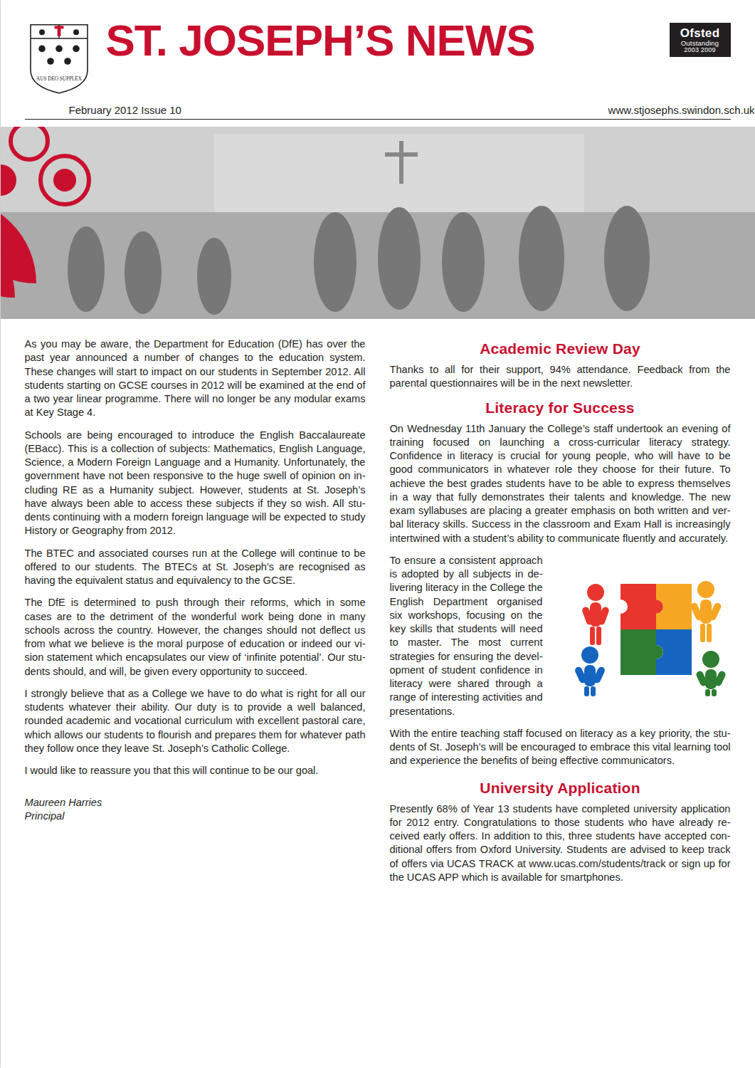AUS DEO SUPPLEX
ST. JOSEPH’S NEWS
Ofsted
Outstanding
2003 2009
February 2012 Issue 10 www.stjosephs.swindon.sch.uk
As you may be aware, the Department for Education (DfE) has over the past year announced a number of changes to the education system. These changes will start to impact on our students in September 2012. All students starting on GCSE courses in 2012 will be examined at the end of a two year linear programme. There will no longer be any modular exams at Key Stage 4.
Schools are being encouraged to introduce the English Baccalaureate (EBacc). This is a collection of subjects: Mathematics, English Language, Science, a Modern Foreign Language and a Humanity. Unfortunately, the government have not been responsive to the huge swell of opinion on including RE as a Humanity subject. However, students at St. Joseph’s have always been able to access these subjects if they so wish. All students continuing with a modern foreign language will be expected to study History or Geography from 2012.
The BTEC and associated courses run at the College will continue to be offered to our students. The BTECs at St. Joseph’s are recognised as having the equivalent status and equivalency to the GCSE.
The DfE is determined to push through their reforms, which in some cases are to the detriment of the wonderful work being done in many schools across the country. However, the changes should not deflect us from what we believe is the moral purpose of education or indeed our vision statement which encapsulates our view of ‘infinite potential’. Our students should, and will, be given every opportunity to succeed.
I strongly believe that as a College we have to do what is right for all our students whatever their ability. Our duty is to provide a well balanced, rounded academic and vocational curriculum with excellent pastoral care, which allows our students to flourish and prepares them for whatever path they follow once they leave St. Joseph’s Catholic College.
I would like to reassure you that this will continue to be our goal.
Maureen Harries
Principal
Academic Review Day
Thanks to all for their support, 94% attendance. Feedback from the parental questionnaires will be in the next newsletter.
Literacy for Success
On Wednesday 11th January the College’s staff undertook an evening of training focused on launching a cross-curricular literacy strategy. Confidence in literacy is crucial for young people, who will have to be good communicators in whatever role they choose for their future. To achieve the best grades students have to be able to express themselves in a way that fully demonstrates their talents and knowledge. The new exam syllabuses are placing a greater emphasis on both written and verbal literacy skills. Success in the classroom and Exam Hall is increasingly intertwined with a student’s ability to communicate fluently and accurately.
To ensure a consistent approach is adopted by all subjects in delivering literacy in the College the English Department organised six workshops, focusing on the key skills that students will need to master. The most current strategies for ensuring the development of student confidence in literacy were shared through a range of interesting activities and presentations.
With the entire teaching staff focused on literacy as a key priority, the students of St. Joseph’s will be encouraged to embrace this vital learning tool and experience the benefits of being effective communicators.
University Application
Presently 68% of Year 13 students have completed university application for 2012 entry. Congratulations to those students who have already received early offers. In addition to this, three students have accepted conditional offers from Oxford University. Students are advised to keep track of offers via UCAS TRACK at www.ucas.com/students/track or sign up for the UCAS APP which is available for smartphones.